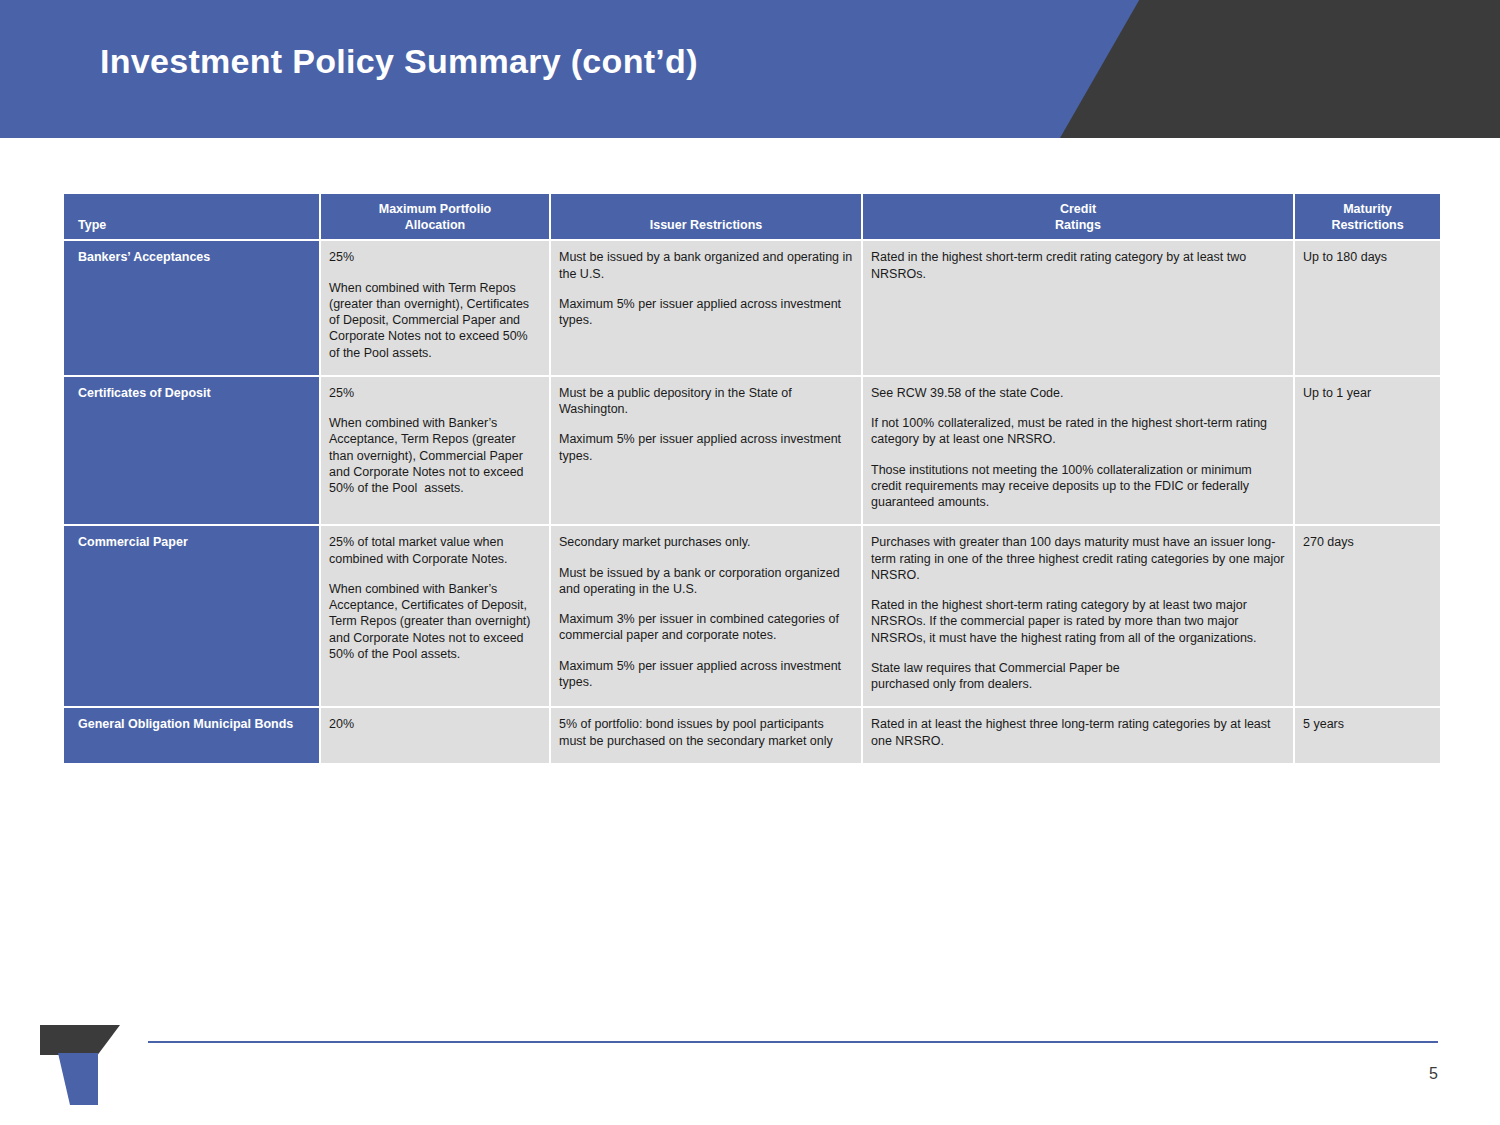Investment Policy Summary (cont’d)
| Type | Maximum Portfolio Allocation | Issuer Restrictions | Credit Ratings | Maturity Restrictions |
| --- | --- | --- | --- | --- |
| Bankers’ Acceptances | 25% When combined with Term Repos (greater than overnight), Certificates of Deposit, Commercial Paper and Corporate Notes not to exceed 50% of the Pool assets. | Must be issued by a bank organized and operating in the U.S. Maximum 5% per issuer applied across investment types. | Rated in the highest short-term credit rating category by at least two NRSROs. | Up to 180 days |
| Certificates of Deposit | 25% When combined with Banker’s Acceptance, Term Repos (greater than overnight), Commercial Paper and Corporate Notes not to exceed 50% of the Pool assets. | Must be a public depository in the State of Washington. Maximum 5% per issuer applied across investment types. | See RCW 39.58 of the state Code. If not 100% collateralized, must be rated in the highest short-term rating category by at least one NRSRO. Those institutions not meeting the 100% collateralization or minimum credit requirements may receive deposits up to the FDIC or federally guaranteed amounts. | Up to 1 year |
| Commercial Paper | 25% of total market value when combined with Corporate Notes. When combined with Banker’s Acceptance, Certificates of Deposit, Term Repos (greater than overnight) and Corporate Notes not to exceed 50% of the Pool assets. | Secondary market purchases only. Must be issued by a bank or corporation organized and operating in the U.S. Maximum 3% per issuer in combined categories of commercial paper and corporate notes. Maximum 5% per issuer applied across investment types. | Purchases with greater than 100 days maturity must have an issuer long-term rating in one of the three highest credit rating categories by one major NRSRO. Rated in the highest short-term rating category by at least two major NRSROs. If the commercial paper is rated by more than two major NRSROs, it must have the highest rating from all of the organizations. State law requires that Commercial Paper be purchased only from dealers. | 270 days |
| General Obligation Municipal Bonds | 20% | 5% of portfolio: bond issues by pool participants must be purchased on the secondary market only | Rated in at least the highest three long-term rating categories by at least one NRSRO. | 5 years |
5